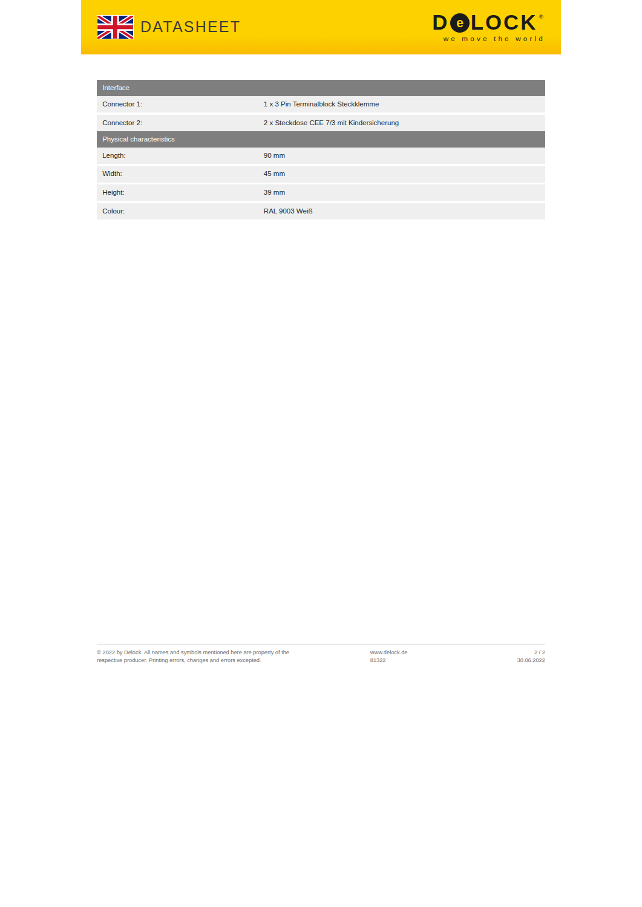DATASHEET
De LOCK®
we move the world
| Interface |
| Connector 1: | 1 x 3 Pin Terminalblock Steckklemme |
| Connector 2: | 2 x Steckdose CEE 7/3 mit Kindersicherung |
| Physical characteristics |
| Length: | 90 mm |
| Width: | 45 mm |
| Height: | 39 mm |
| Colour: | RAL 9003 Weiß |
© 2022 by Delock. All names and symbols mentioned here are property of the respective producer. Printing errors, changes and errors excepted.
www.delock.de
81322
2 / 2
30.06.2022